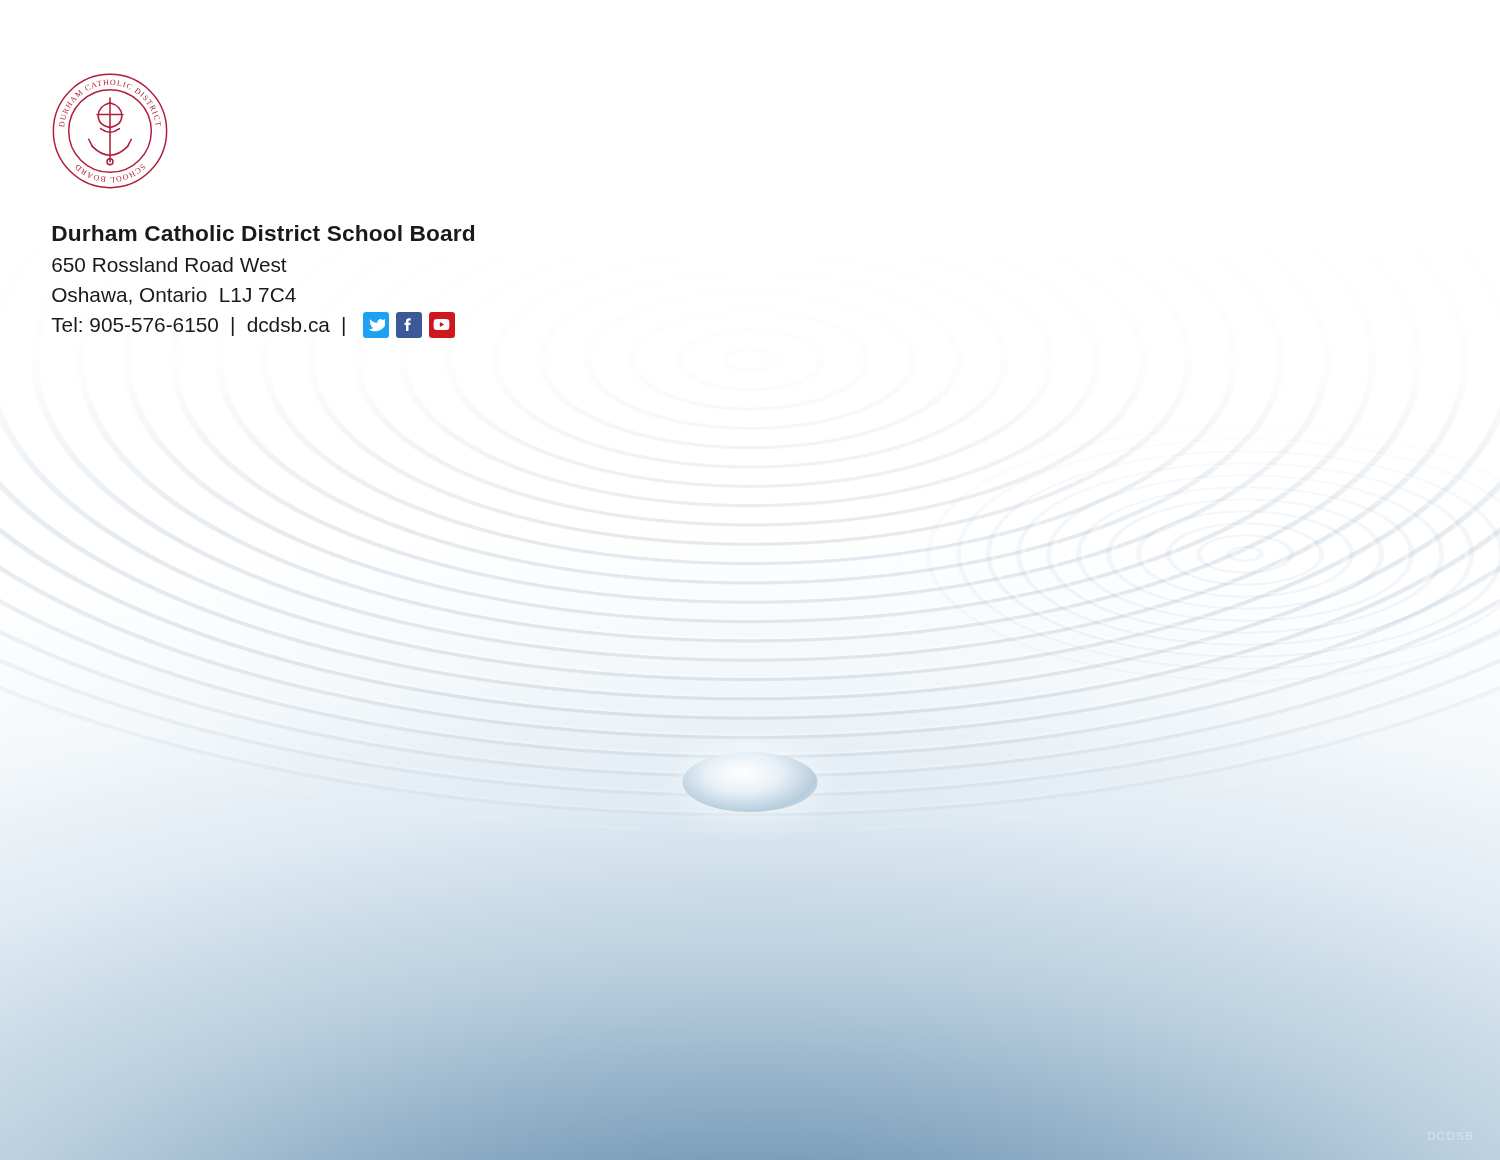DURHAM CATHOLIC DISTRICT SCHOOL BOARD
Durham Catholic District School Board
650 Rossland Road West Oshawa, Ontario L1J 7C4 Tel: 905-576-6150 | dcdsb.ca | Twitter Facebook YouTube
DCDSB